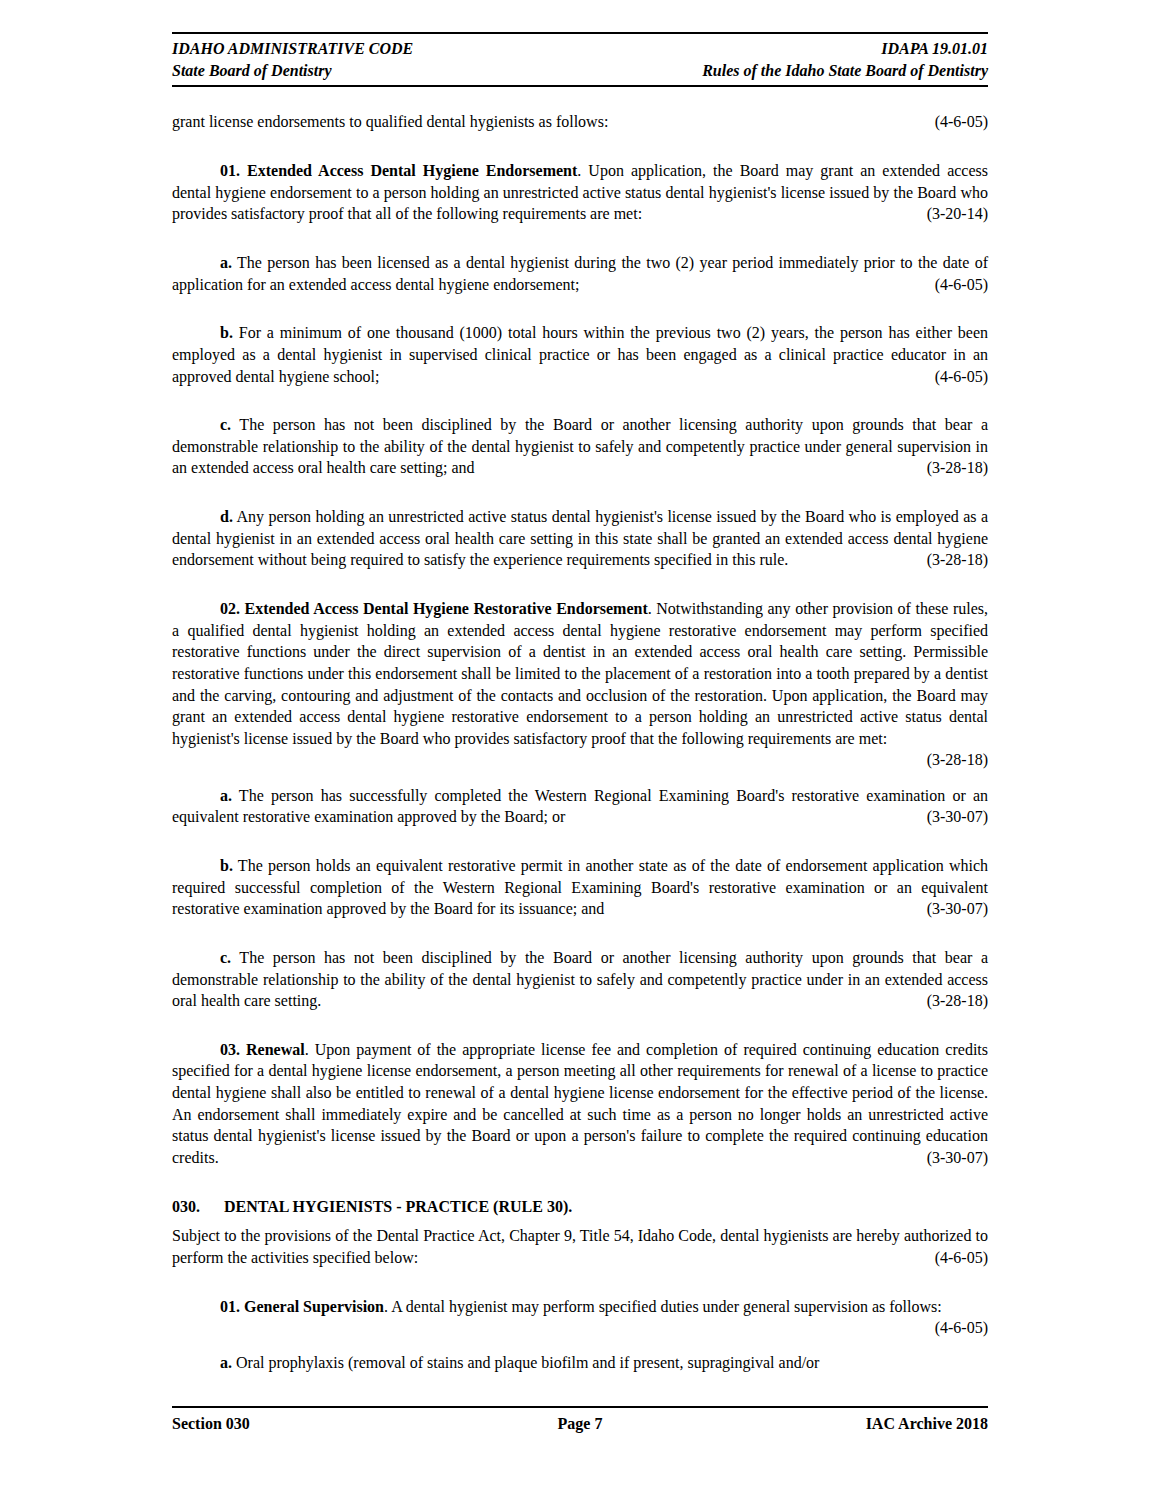| IDAHO ADMINISTRATIVE CODE | IDAPA 19.01.01 |
| State Board of Dentistry | Rules of the Idaho State Board of Dentistry |
grant license endorsements to qualified dental hygienists as follows: (4-6-05)
01. Extended Access Dental Hygiene Endorsement. Upon application, the Board may grant an extended access dental hygiene endorsement to a person holding an unrestricted active status dental hygienist's license issued by the Board who provides satisfactory proof that all of the following requirements are met: (3-20-14)
a. The person has been licensed as a dental hygienist during the two (2) year period immediately prior to the date of application for an extended access dental hygiene endorsement; (4-6-05)
b. For a minimum of one thousand (1000) total hours within the previous two (2) years, the person has either been employed as a dental hygienist in supervised clinical practice or has been engaged as a clinical practice educator in an approved dental hygiene school; (4-6-05)
c. The person has not been disciplined by the Board or another licensing authority upon grounds that bear a demonstrable relationship to the ability of the dental hygienist to safely and competently practice under general supervision in an extended access oral health care setting; and (3-28-18)
d. Any person holding an unrestricted active status dental hygienist's license issued by the Board who is employed as a dental hygienist in an extended access oral health care setting in this state shall be granted an extended access dental hygiene endorsement without being required to satisfy the experience requirements specified in this rule. (3-28-18)
02. Extended Access Dental Hygiene Restorative Endorsement. Notwithstanding any other provision of these rules, a qualified dental hygienist holding an extended access dental hygiene restorative endorsement may perform specified restorative functions under the direct supervision of a dentist in an extended access oral health care setting. Permissible restorative functions under this endorsement shall be limited to the placement of a restoration into a tooth prepared by a dentist and the carving, contouring and adjustment of the contacts and occlusion of the restoration. Upon application, the Board may grant an extended access dental hygiene restorative endorsement to a person holding an unrestricted active status dental hygienist's license issued by the Board who provides satisfactory proof that the following requirements are met: (3-28-18)
a. The person has successfully completed the Western Regional Examining Board's restorative examination or an equivalent restorative examination approved by the Board; or (3-30-07)
b. The person holds an equivalent restorative permit in another state as of the date of endorsement application which required successful completion of the Western Regional Examining Board's restorative examination or an equivalent restorative examination approved by the Board for its issuance; and (3-30-07)
c. The person has not been disciplined by the Board or another licensing authority upon grounds that bear a demonstrable relationship to the ability of the dental hygienist to safely and competently practice under in an extended access oral health care setting. (3-28-18)
03. Renewal. Upon payment of the appropriate license fee and completion of required continuing education credits specified for a dental hygiene license endorsement, a person meeting all other requirements for renewal of a license to practice dental hygiene shall also be entitled to renewal of a dental hygiene license endorsement for the effective period of the license. An endorsement shall immediately expire and be cancelled at such time as a person no longer holds an unrestricted active status dental hygienist's license issued by the Board or upon a person's failure to complete the required continuing education credits. (3-30-07)
030. DENTAL HYGIENISTS - PRACTICE (RULE 30).
Subject to the provisions of the Dental Practice Act, Chapter 9, Title 54, Idaho Code, dental hygienists are hereby authorized to perform the activities specified below: (4-6-05)
01. General Supervision. A dental hygienist may perform specified duties under general supervision as follows: (4-6-05)
a. Oral prophylaxis (removal of stains and plaque biofilm and if present, supragingival and/or
| Section 030 | Page 7 | IAC Archive 2018 |